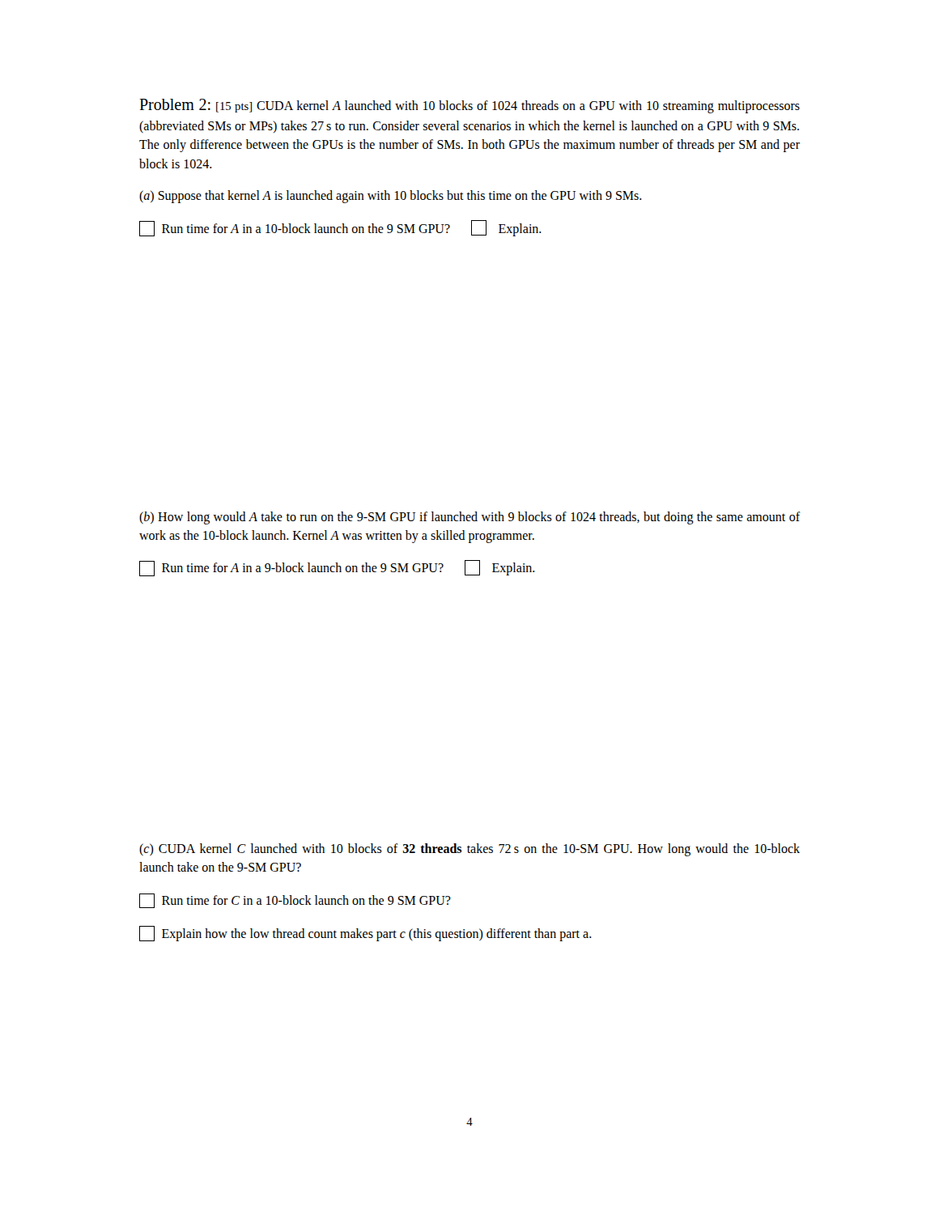Problem 2: [15 pts] CUDA kernel A launched with 10 blocks of 1024 threads on a GPU with 10 streaming multiprocessors (abbreviated SMs or MPs) takes 27 s to run. Consider several scenarios in which the kernel is launched on a GPU with 9 SMs. The only difference between the GPUs is the number of SMs. In both GPUs the maximum number of threads per SM and per block is 1024.
(a) Suppose that kernel A is launched again with 10 blocks but this time on the GPU with 9 SMs.
Run time for A in a 10-block launch on the 9 SM GPU? Explain.
(b) How long would A take to run on the 9-SM GPU if launched with 9 blocks of 1024 threads, but doing the same amount of work as the 10-block launch. Kernel A was written by a skilled programmer.
Run time for A in a 9-block launch on the 9 SM GPU? Explain.
(c) CUDA kernel C launched with 10 blocks of 32 threads takes 72 s on the 10-SM GPU. How long would the 10-block launch take on the 9-SM GPU?
Run time for C in a 10-block launch on the 9 SM GPU?
Explain how the low thread count makes part c (this question) different than part a.
4